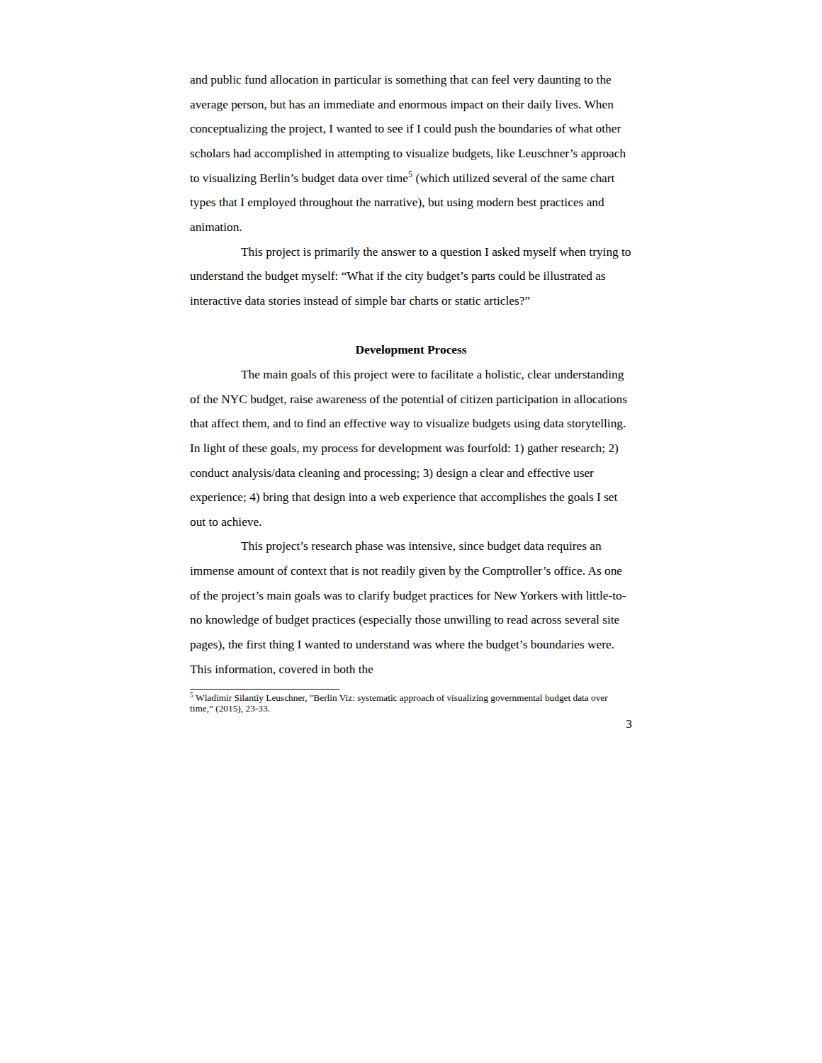and public fund allocation in particular is something that can feel very daunting to the average person, but has an immediate and enormous impact on their daily lives. When conceptualizing the project, I wanted to see if I could push the boundaries of what other scholars had accomplished in attempting to visualize budgets, like Leuschner’s approach to visualizing Berlin’s budget data over time5 (which utilized several of the same chart types that I employed throughout the narrative), but using modern best practices and animation.
This project is primarily the answer to a question I asked myself when trying to understand the budget myself: “What if the city budget’s parts could be illustrated as interactive data stories instead of simple bar charts or static articles?”
Development Process
The main goals of this project were to facilitate a holistic, clear understanding of the NYC budget, raise awareness of the potential of citizen participation in allocations that affect them, and to find an effective way to visualize budgets using data storytelling. In light of these goals, my process for development was fourfold: 1) gather research; 2) conduct analysis/data cleaning and processing; 3) design a clear and effective user experience; 4) bring that design into a web experience that accomplishes the goals I set out to achieve.
This project’s research phase was intensive, since budget data requires an immense amount of context that is not readily given by the Comptroller’s office. As one of the project’s main goals was to clarify budget practices for New Yorkers with little-to-no knowledge of budget practices (especially those unwilling to read across several site pages), the first thing I wanted to understand was where the budget’s boundaries were. This information, covered in both the
5 Wladimir Silantiy Leuschner, "Berlin Viz: systematic approach of visualizing governmental budget data over time,” (2015), 23-33.
3